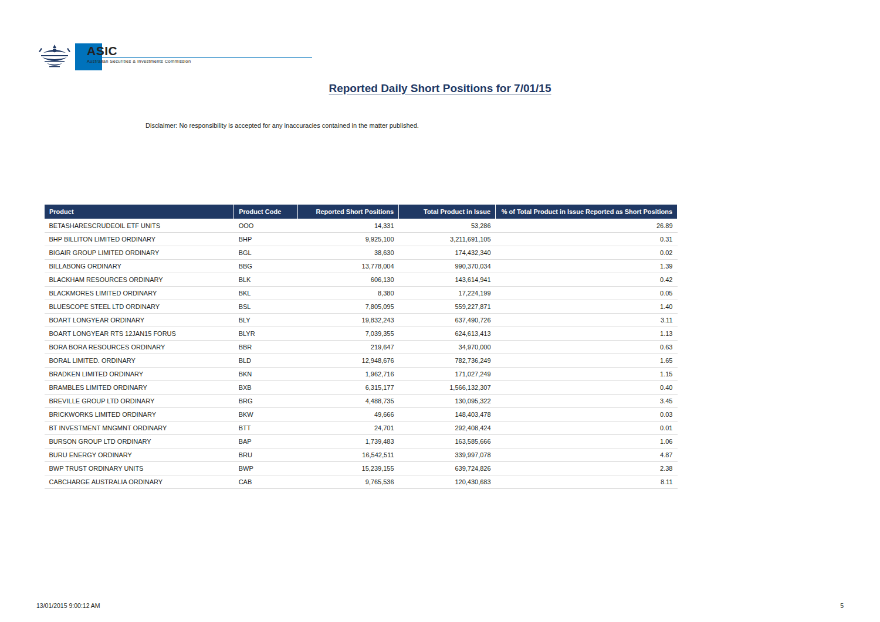ASIC
Australian Securities & Investments Commission
Reported Daily Short Positions for 7/01/15
Disclaimer: No responsibility is accepted for any inaccuracies contained in the matter published.
| Product | Product Code | Reported Short Positions | Total Product in Issue | % of Total Product in Issue Reported as Short Positions |
| --- | --- | --- | --- | --- |
| BETASHARESCRUDEOIL ETF UNITS | OOO | 14,331 | 53,286 | 26.89 |
| BHP BILLITON LIMITED ORDINARY | BHP | 9,925,100 | 3,211,691,105 | 0.31 |
| BIGAIR GROUP LIMITED ORDINARY | BGL | 38,630 | 174,432,340 | 0.02 |
| BILLABONG ORDINARY | BBG | 13,778,004 | 990,370,034 | 1.39 |
| BLACKHAM RESOURCES ORDINARY | BLK | 606,130 | 143,614,941 | 0.42 |
| BLACKMORES LIMITED ORDINARY | BKL | 8,380 | 17,224,199 | 0.05 |
| BLUESCOPE STEEL LTD ORDINARY | BSL | 7,805,095 | 559,227,871 | 1.40 |
| BOART LONGYEAR ORDINARY | BLY | 19,832,243 | 637,490,726 | 3.11 |
| BOART LONGYEAR RTS 12JAN15 FORUS | BLYR | 7,039,355 | 624,613,413 | 1.13 |
| BORA BORA RESOURCES ORDINARY | BBR | 219,647 | 34,970,000 | 0.63 |
| BORAL LIMITED. ORDINARY | BLD | 12,948,676 | 782,736,249 | 1.65 |
| BRADKEN LIMITED ORDINARY | BKN | 1,962,716 | 171,027,249 | 1.15 |
| BRAMBLES LIMITED ORDINARY | BXB | 6,315,177 | 1,566,132,307 | 0.40 |
| BREVILLE GROUP LTD ORDINARY | BRG | 4,488,735 | 130,095,322 | 3.45 |
| BRICKWORKS LIMITED ORDINARY | BKW | 49,666 | 148,403,478 | 0.03 |
| BT INVESTMENT MNGMNT ORDINARY | BTT | 24,701 | 292,408,424 | 0.01 |
| BURSON GROUP LTD ORDINARY | BAP | 1,739,483 | 163,585,666 | 1.06 |
| BURU ENERGY ORDINARY | BRU | 16,542,511 | 339,997,078 | 4.87 |
| BWP TRUST ORDINARY UNITS | BWP | 15,239,155 | 639,724,826 | 2.38 |
| CABCHARGE AUSTRALIA ORDINARY | CAB | 9,765,536 | 120,430,683 | 8.11 |
13/01/2015 9:00:12 AM
5